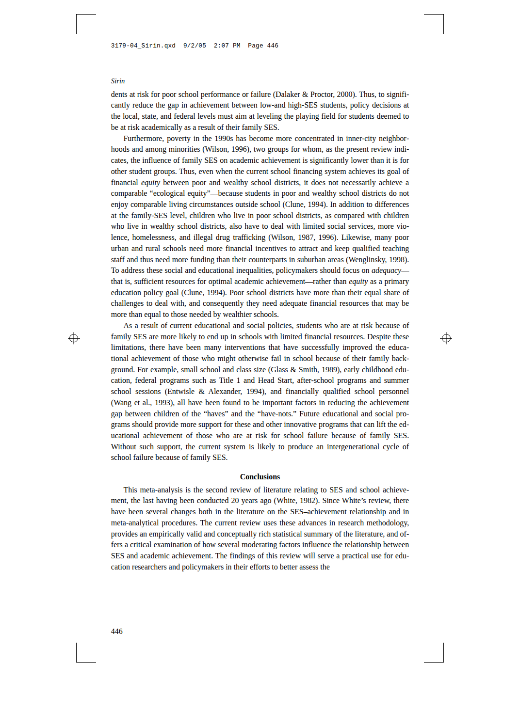3179-04_Sirin.qxd 9/2/05 2:07 PM Page 446
Sirin
dents at risk for poor school performance or failure (Dalaker & Proctor, 2000). Thus, to significantly reduce the gap in achievement between low-and high-SES students, policy decisions at the local, state, and federal levels must aim at leveling the playing field for students deemed to be at risk academically as a result of their family SES.
Furthermore, poverty in the 1990s has become more concentrated in inner-city neighborhoods and among minorities (Wilson, 1996), two groups for whom, as the present review indicates, the influence of family SES on academic achievement is significantly lower than it is for other student groups. Thus, even when the current school financing system achieves its goal of financial equity between poor and wealthy school districts, it does not necessarily achieve a comparable “ecological equity”—because students in poor and wealthy school districts do not enjoy comparable living circumstances outside school (Clune, 1994). In addition to differences at the family-SES level, children who live in poor school districts, as compared with children who live in wealthy school districts, also have to deal with limited social services, more violence, homelessness, and illegal drug trafficking (Wilson, 1987, 1996). Likewise, many poor urban and rural schools need more financial incentives to attract and keep qualified teaching staff and thus need more funding than their counterparts in suburban areas (Wenglinsky, 1998). To address these social and educational inequalities, policymakers should focus on adequacy—that is, sufficient resources for optimal academic achievement—rather than equity as a primary education policy goal (Clune, 1994). Poor school districts have more than their equal share of challenges to deal with, and consequently they need adequate financial resources that may be more than equal to those needed by wealthier schools.
As a result of current educational and social policies, students who are at risk because of family SES are more likely to end up in schools with limited financial resources. Despite these limitations, there have been many interventions that have successfully improved the educational achievement of those who might otherwise fail in school because of their family background. For example, small school and class size (Glass & Smith, 1989), early childhood education, federal programs such as Title 1 and Head Start, after-school programs and summer school sessions (Entwisle & Alexander, 1994), and financially qualified school personnel (Wang et al., 1993), all have been found to be important factors in reducing the achievement gap between children of the “haves” and the “have-nots.” Future educational and social programs should provide more support for these and other innovative programs that can lift the educational achievement of those who are at risk for school failure because of family SES. Without such support, the current system is likely to produce an intergenerational cycle of school failure because of family SES.
Conclusions
This meta-analysis is the second review of literature relating to SES and school achievement, the last having been conducted 20 years ago (White, 1982). Since White’s review, there have been several changes both in the literature on the SES–achievement relationship and in meta-analytical procedures. The current review uses these advances in research methodology, provides an empirically valid and conceptually rich statistical summary of the literature, and offers a critical examination of how several moderating factors influence the relationship between SES and academic achievement. The findings of this review will serve a practical use for education researchers and policymakers in their efforts to better assess the
446